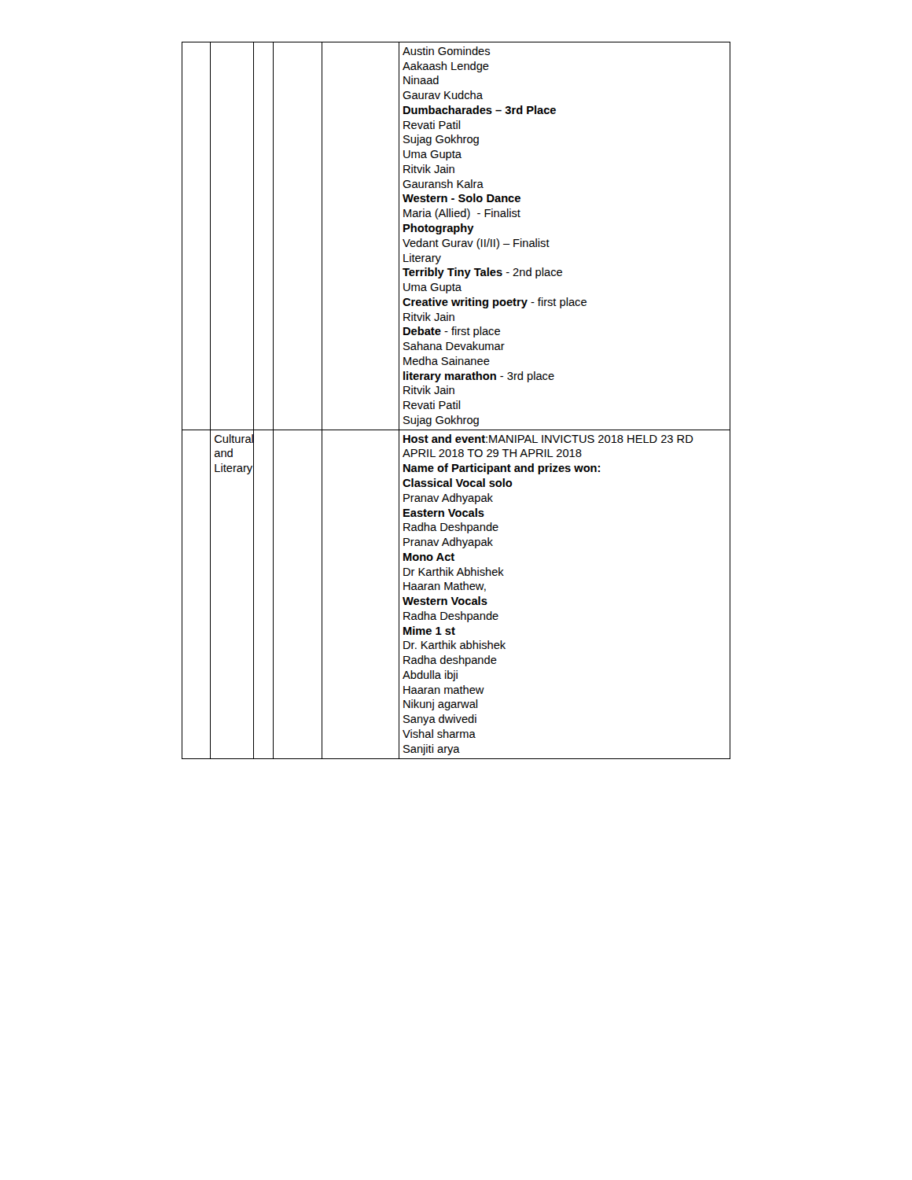| | | | | | Austin Gomindes Aakaash Lendge Ninaad Gaurav Kudcha Dumbacharades – 3rd Place Revati Patil Sujag Gokhrog Uma Gupta Ritvik Jain Gauransh Kalra Western - Solo Dance Maria (Allied) - Finalist Photography Vedant Gurav (II/II) – Finalist Literary Terribly Tiny Tales - 2nd place Uma Gupta Creative writing poetry - first place Ritvik Jain Debate - first place Sahana Devakumar Medha Sainanee literary marathon - 3rd place Ritvik Jain Revati Patil Sujag Gokhrog |
| | Cultural and Literary | | | | Host and event :MANIPAL INVICTUS 2018 HELD 23 RD APRIL 2018 TO 29 TH APRIL 2018 Name of Participant and prizes won: Classical Vocal solo Pranav Adhyapak Eastern Vocals Radha Deshpande Pranav Adhyapak Mono Act Dr Karthik Abhishek Haaran Mathew, Western Vocals Radha Deshpande Mime 1 st Dr. Karthik abhishek Radha deshpande Abdulla ibji Haaran mathew Nikunj agarwal Sanya dwivedi Vishal sharma Sanjiti arya |